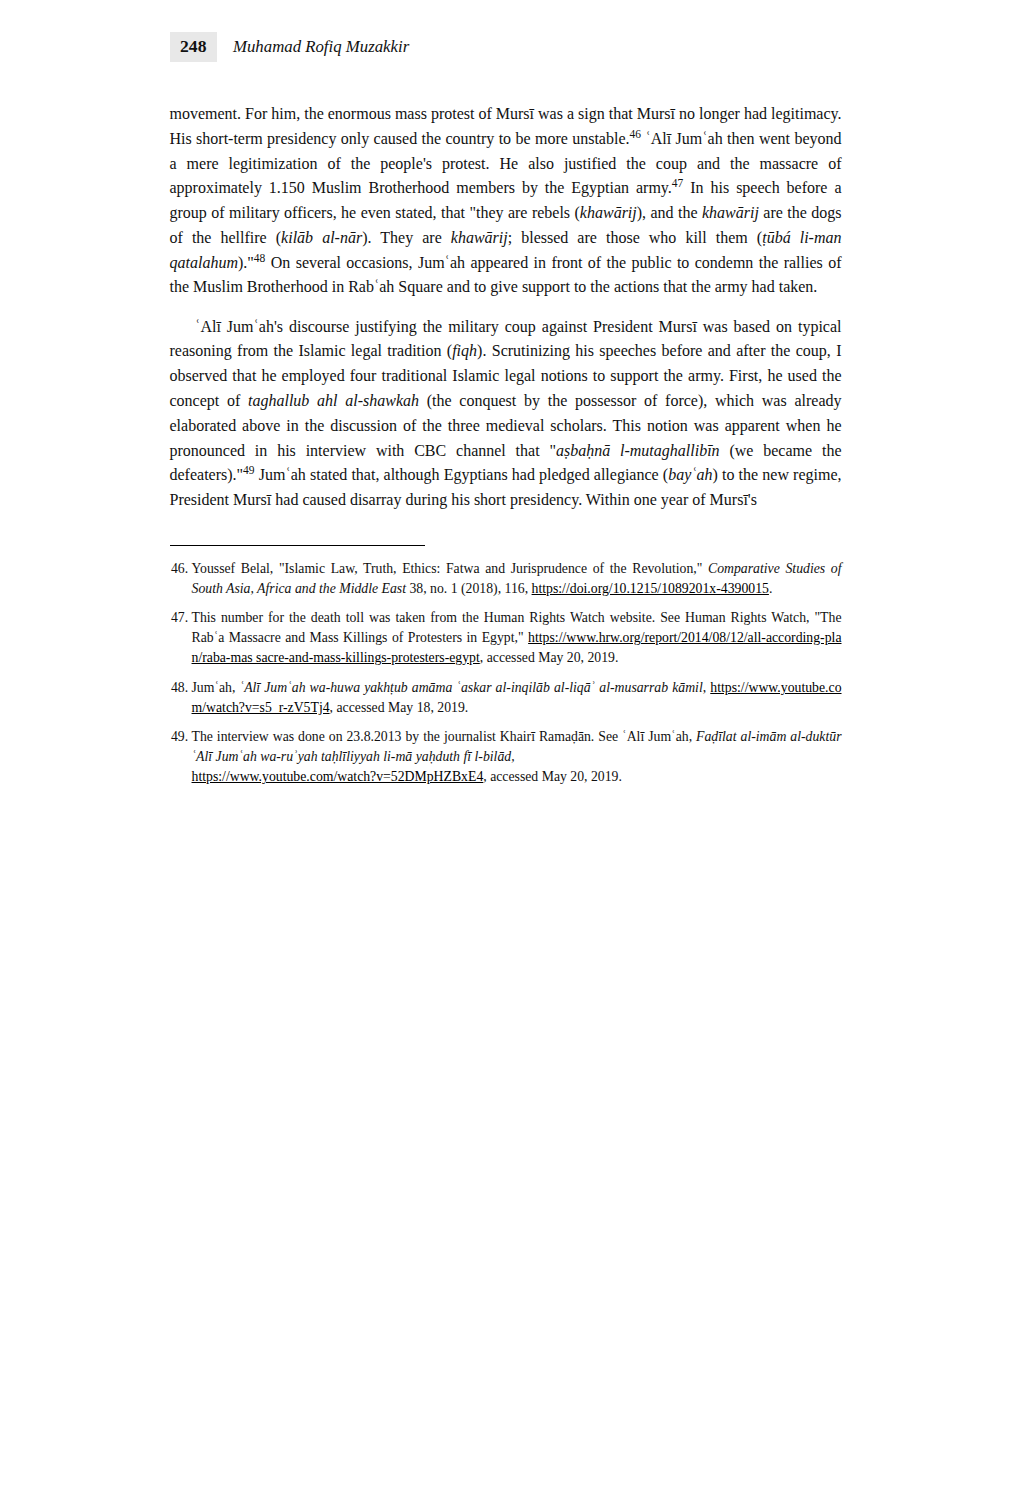248 Muhamad Rofiq Muzakkir
movement. For him, the enormous mass protest of Mursī was a sign that Mursī no longer had legitimacy. His short-term presidency only caused the country to be more unstable.46 ʿAlī Jumʿah then went beyond a mere legitimization of the people's protest. He also justified the coup and the massacre of approximately 1.150 Muslim Brotherhood members by the Egyptian army.47 In his speech before a group of military officers, he even stated, that "they are rebels (khawārij), and the khawārij are the dogs of the hellfire (kilāb al-nār). They are khawārij; blessed are those who kill them (ṭūbá li-man qatalahum)."48 On several occasions, Jumʿah appeared in front of the public to condemn the rallies of the Muslim Brotherhood in Rabʿah Square and to give support to the actions that the army had taken.
ʿAlī Jumʿah's discourse justifying the military coup against President Mursī was based on typical reasoning from the Islamic legal tradition (fiqh). Scrutinizing his speeches before and after the coup, I observed that he employed four traditional Islamic legal notions to support the army. First, he used the concept of taghallub ahl al-shawkah (the conquest by the possessor of force), which was already elaborated above in the discussion of the three medieval scholars. This notion was apparent when he pronounced in his interview with CBC channel that "aṣbaḥnā l-mutaghallibīn (we became the defeaters)."49 Jumʿah stated that, although Egyptians had pledged allegiance (bayʿah) to the new regime, President Mursī had caused disarray during his short presidency. Within one year of Mursī's
Youssef Belal, "Islamic Law, Truth, Ethics: Fatwa and Jurisprudence of the Revolution," Comparative Studies of South Asia, Africa and the Middle East 38, no. 1 (2018), 116, https://doi.org/10.1215/1089201x-4390015.
This number for the death toll was taken from the Human Rights Watch website. See Human Rights Watch, "The Rabʿa Massacre and Mass Killings of Protesters in Egypt," https://www.hrw.org/report/2014/08/12/all-according-plan/raba-mas sacre-and-mass-killings-protesters-egypt, accessed May 20, 2019.
Jumʿah, ʿAlī Jumʿah wa-huwa yakhṭub amāma ʿaskar al-inqilāb al-liqāʾ al-musarrab kāmil, https://www.youtube.com/watch?v=s5_r-zV5Tj4, accessed May 18, 2019.
The interview was done on 23.8.2013 by the journalist Khairī Ramaḍān. See ʿAlī Jumʿah, Faḍīlat al-imām al-duktūr ʿAlī Jumʿah wa-ruʾyah taḥlīliyyah li-mā yaḥduth fī l-bilād,
https://www.youtube.com/watch?v=52DMpHZBxE4, accessed May 20, 2019.